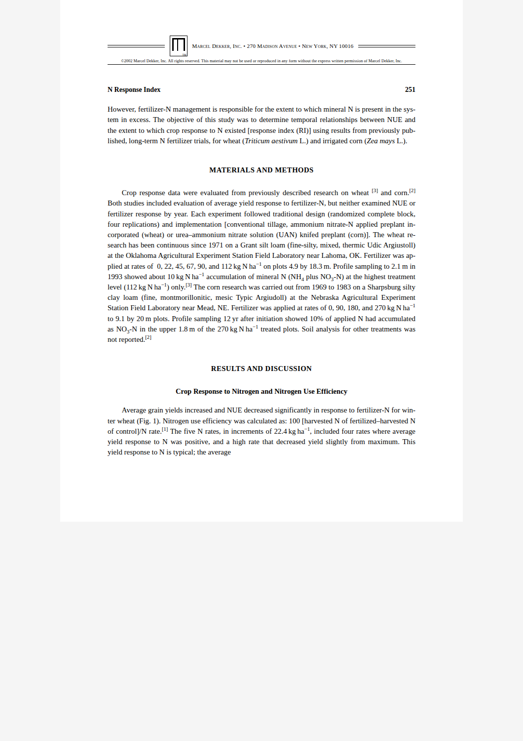TM
Marcel Dekker, Inc. • 270 Madison Avenue • New York, NY 10016
©2002 Marcel Dekker, Inc. All rights reserved. This material may not be used or reproduced in any form without the express written permission of Marcel Dekker, Inc.
N Response Index 251
However, fertilizer-N management is responsible for the extent to which mineral N is present in the system in excess. The objective of this study was to determine temporal relationships between NUE and the extent to which crop response to N existed [response index (RI)] using results from previously published, long-term N fertilizer trials, for wheat (Triticum aestivum L.) and irrigated corn (Zea mays L.).
MATERIALS AND METHODS
Crop response data were evaluated from previously described research on wheat [3] and corn.[2] Both studies included evaluation of average yield response to fertilizer-N, but neither examined NUE or fertilizer response by year. Each experiment followed traditional design (randomized complete block, four replications) and implementation [conventional tillage, ammonium nitrate-N applied preplant incorporated (wheat) or urea–ammonium nitrate solution (UAN) knifed preplant (corn)]. The wheat research has been continuous since 1971 on a Grant silt loam (fine-silty, mixed, thermic Udic Argiustoll) at the Oklahoma Agricultural Experiment Station Field Laboratory near Lahoma, OK. Fertilizer was applied at rates of 0, 22, 45, 67, 90, and 112 kg N ha−1 on plots 4.9 by 18.3 m. Profile sampling to 2.1 m in 1993 showed about 10 kg N ha−1 accumulation of mineral N (NH4 plus NO3-N) at the highest treatment level (112 kg N ha−1) only.[3] The corn research was carried out from 1969 to 1983 on a Sharpsburg silty clay loam (fine, montmorillonitic, mesic Typic Argiudoll) at the Nebraska Agricultural Experiment Station Field Laboratory near Mead, NE. Fertilizer was applied at rates of 0, 90, 180, and 270 kg N ha−1 to 9.1 by 20 m plots. Profile sampling 12 yr after initiation showed 10% of applied N had accumulated as NO3-N in the upper 1.8 m of the 270 kg N ha−1 treated plots. Soil analysis for other treatments was not reported.[2]
RESULTS AND DISCUSSION
Crop Response to Nitrogen and Nitrogen Use Efficiency
Average grain yields increased and NUE decreased significantly in response to fertilizer-N for winter wheat (Fig. 1). Nitrogen use efficiency was calculated as: 100 [harvested N of fertilized–harvested N of control]/N rate.[1] The five N rates, in increments of 22.4 kg ha−1, included four rates where average yield response to N was positive, and a high rate that decreased yield slightly from maximum. This yield response to N is typical; the average